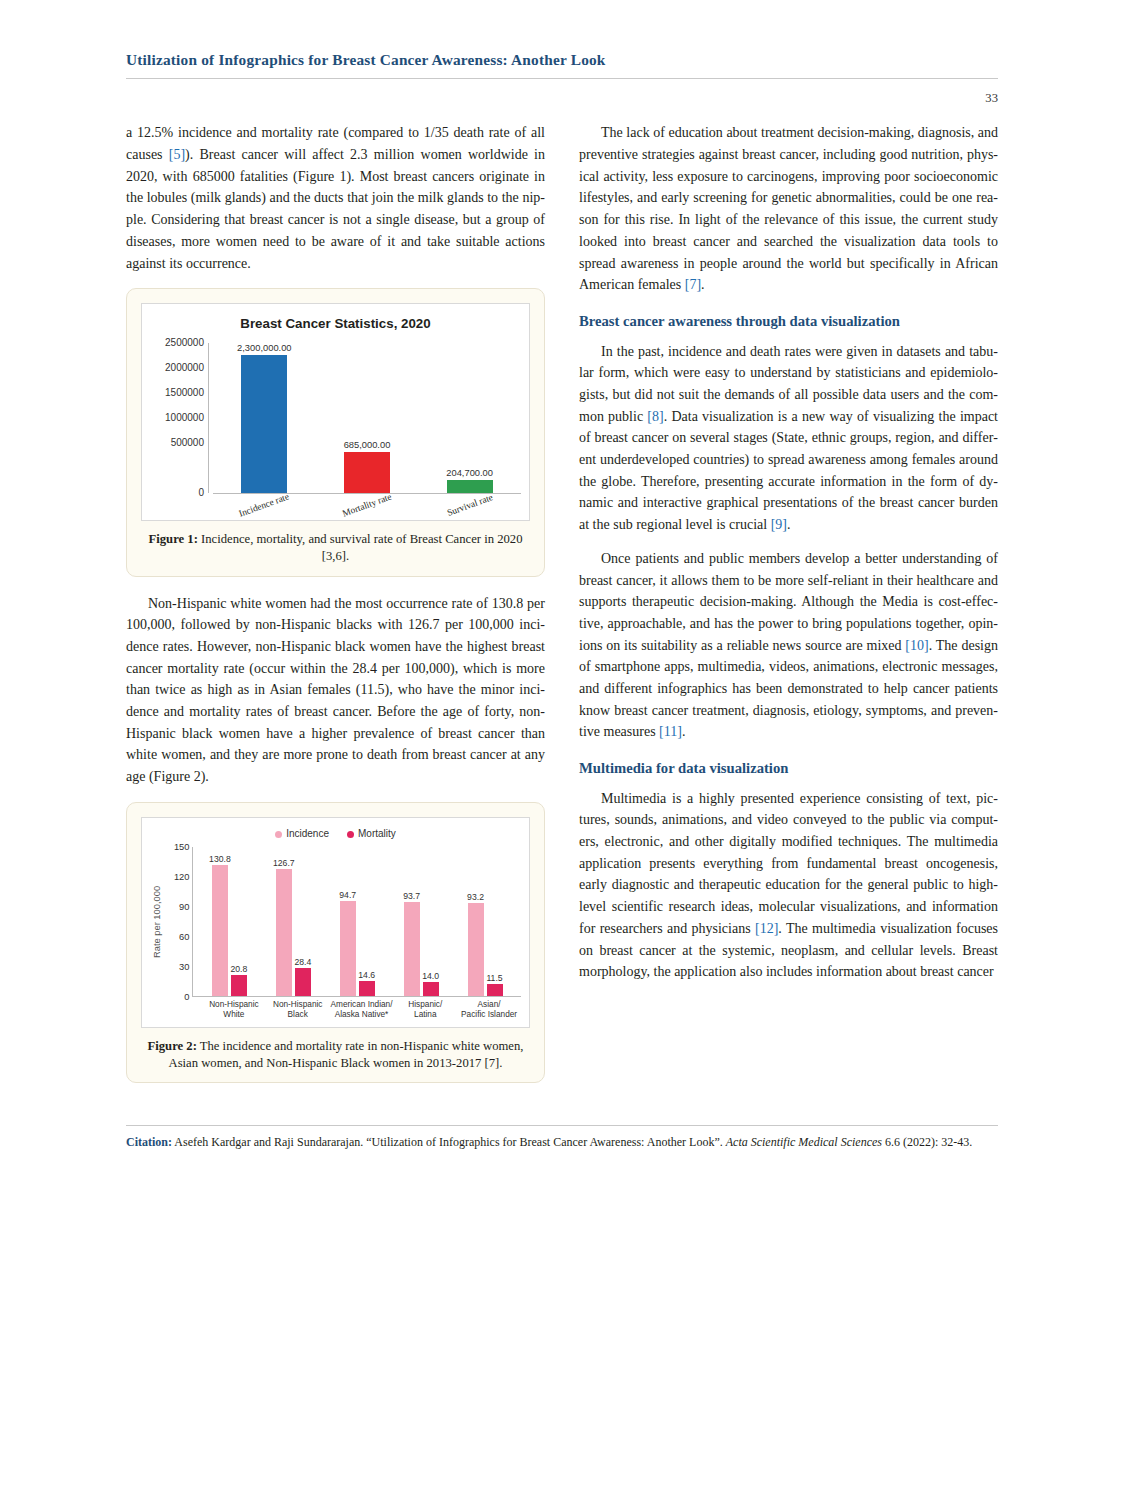Utilization of Infographics for Breast Cancer Awareness: Another Look
33
a 12.5% incidence and mortality rate (compared to 1/35 death rate of all causes [5]). Breast cancer will affect 2.3 million women worldwide in 2020, with 685000 fatalities (Figure 1). Most breast cancers originate in the lobules (milk glands) and the ducts that join the milk glands to the nipple. Considering that breast cancer is not a single disease, but a group of diseases, more women need to be aware of it and take suitable actions against its occurrence.
Breast Cancer Statistics, 2020
2500000 2000000 1500000 1000000 500000 0
2,300,000.00
685,000.00
204,700.00
Incidence rate Mortality rate Survival rate
Figure 1: Incidence, mortality, and survival rate of Breast Cancer in 2020 [3,6].
Non-Hispanic white women had the most occurrence rate of 130.8 per 100,000, followed by non-Hispanic blacks with 126.7 per 100,000 incidence rates. However, non-Hispanic black women have the highest breast cancer mortality rate (occur within the 28.4 per 100,000), which is more than twice as high as in Asian females (11.5), who have the minor incidence and mortality rates of breast cancer. Before the age of forty, non-Hispanic black women have a higher prevalence of breast cancer than white women, and they are more prone to death from breast cancer at any age (Figure 2).
Incidence Mortality
Rate per 100,000
150 120 90 60 30 0
130.8
20.8
126.7
28.4
94.7
14.6
93.7
14.0
93.2
11.5
Non-Hispanic
White Non-Hispanic
Black American Indian/
Alaska Native* Hispanic/
Latina Asian/
Pacific Islander
Figure 2: The incidence and mortality rate in non-Hispanic white women, Asian women, and Non-Hispanic Black women in 2013-2017 [7].
The lack of education about treatment decision-making, diagnosis, and preventive strategies against breast cancer, including good nutrition, physical activity, less exposure to carcinogens, improving poor socioeconomic lifestyles, and early screening for genetic abnormalities, could be one reason for this rise. In light of the relevance of this issue, the current study looked into breast cancer and searched the visualization data tools to spread awareness in people around the world but specifically in African American females [7].
Breast cancer awareness through data visualization
In the past, incidence and death rates were given in datasets and tabular form, which were easy to understand by statisticians and epidemiologists, but did not suit the demands of all possible data users and the common public [8]. Data visualization is a new way of visualizing the impact of breast cancer on several stages (State, ethnic groups, region, and different underdeveloped countries) to spread awareness among females around the globe. Therefore, presenting accurate information in the form of dynamic and interactive graphical presentations of the breast cancer burden at the sub regional level is crucial [9].
Once patients and public members develop a better understanding of breast cancer, it allows them to be more self-reliant in their healthcare and supports therapeutic decision-making. Although the Media is cost-effective, approachable, and has the power to bring populations together, opinions on its suitability as a reliable news source are mixed [10]. The design of smartphone apps, multimedia, videos, animations, electronic messages, and different infographics has been demonstrated to help cancer patients know breast cancer treatment, diagnosis, etiology, symptoms, and preventive measures [11].
Multimedia for data visualization
Multimedia is a highly presented experience consisting of text, pictures, sounds, animations, and video conveyed to the public via computers, electronic, and other digitally modified techniques. The multimedia application presents everything from fundamental breast oncogenesis, early diagnostic and therapeutic education for the general public to high-level scientific research ideas, molecular visualizations, and information for researchers and physicians [12]. The multimedia visualization focuses on breast cancer at the systemic, neoplasm, and cellular levels. Breast morphology, the application also includes information about breast cancer
Citation: Asefeh Kardgar and Raji Sundararajan. “Utilization of Infographics for Breast Cancer Awareness: Another Look”. Acta Scientific Medical Sciences 6.6 (2022): 32-43.